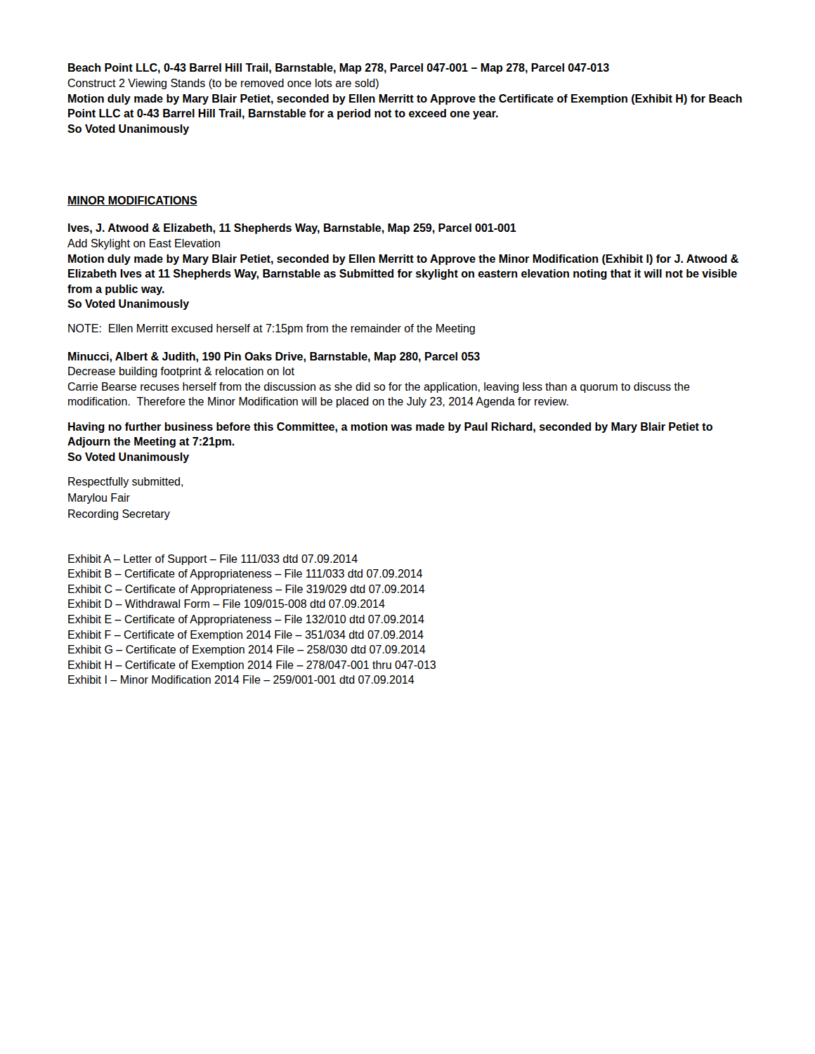Beach Point LLC, 0-43 Barrel Hill Trail, Barnstable, Map 278, Parcel 047-001 – Map 278, Parcel 047-013
Construct 2 Viewing Stands (to be removed once lots are sold)
Motion duly made by Mary Blair Petiet, seconded by Ellen Merritt to Approve the Certificate of Exemption (Exhibit H) for Beach Point LLC at 0-43 Barrel Hill Trail, Barnstable for a period not to exceed one year.
So Voted Unanimously
MINOR MODIFICATIONS
Ives, J. Atwood & Elizabeth, 11 Shepherds Way, Barnstable, Map 259, Parcel 001-001
Add Skylight on East Elevation
Motion duly made by Mary Blair Petiet, seconded by Ellen Merritt to Approve the Minor Modification (Exhibit I) for J. Atwood & Elizabeth Ives at 11 Shepherds Way, Barnstable as Submitted for skylight on eastern elevation noting that it will not be visible from a public way.
So Voted Unanimously
NOTE: Ellen Merritt excused herself at 7:15pm from the remainder of the Meeting
Minucci, Albert & Judith, 190 Pin Oaks Drive, Barnstable, Map 280, Parcel 053
Decrease building footprint & relocation on lot
Carrie Bearse recuses herself from the discussion as she did so for the application, leaving less than a quorum to discuss the modification. Therefore the Minor Modification will be placed on the July 23, 2014 Agenda for review.
Having no further business before this Committee, a motion was made by Paul Richard, seconded by Mary Blair Petiet to Adjourn the Meeting at 7:21pm.
So Voted Unanimously
Respectfully submitted,
Marylou Fair
Recording Secretary
Exhibit A – Letter of Support – File 111/033 dtd 07.09.2014
Exhibit B – Certificate of Appropriateness – File 111/033 dtd 07.09.2014
Exhibit C – Certificate of Appropriateness – File 319/029 dtd 07.09.2014
Exhibit D – Withdrawal Form – File 109/015-008 dtd 07.09.2014
Exhibit E – Certificate of Appropriateness – File 132/010 dtd 07.09.2014
Exhibit F – Certificate of Exemption 2014 File – 351/034 dtd 07.09.2014
Exhibit G – Certificate of Exemption 2014 File – 258/030 dtd 07.09.2014
Exhibit H – Certificate of Exemption 2014 File – 278/047-001 thru 047-013
Exhibit I – Minor Modification 2014 File – 259/001-001 dtd 07.09.2014